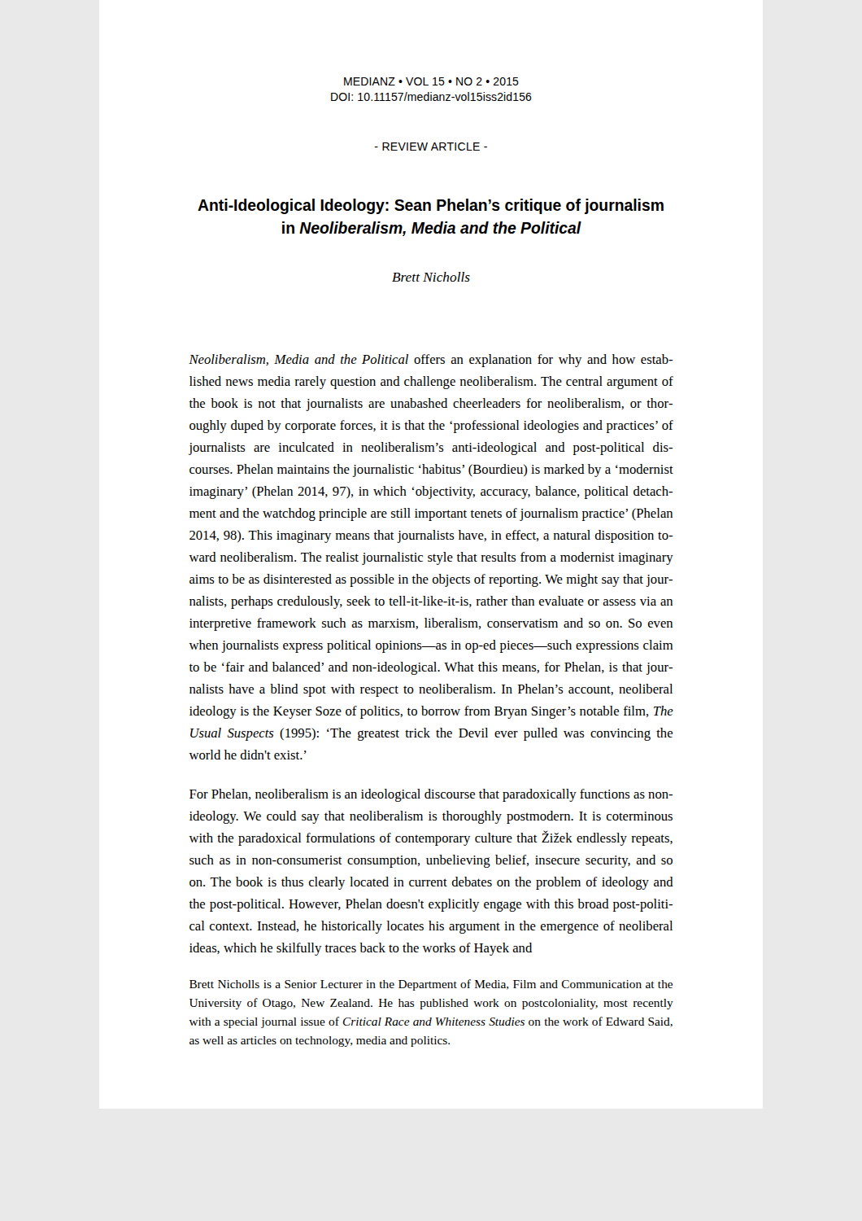MEDIANZ • VOL 15 • NO 2 • 2015 DOI: 10.11157/medianz-vol15iss2id156
- REVIEW ARTICLE -
Anti-Ideological Ideology: Sean Phelan’s critique of journalism in Neoliberalism, Media and the Political
Brett Nicholls
Neoliberalism, Media and the Political offers an explanation for why and how established news media rarely question and challenge neoliberalism. The central argument of the book is not that journalists are unabashed cheerleaders for neoliberalism, or thoroughly duped by corporate forces, it is that the ‘professional ideologies and practices’ of journalists are inculcated in neoliberalism’s anti-ideological and post-political discourses. Phelan maintains the journalistic ‘habitus’ (Bourdieu) is marked by a ‘modernist imaginary’ (Phelan 2014, 97), in which ‘objectivity, accuracy, balance, political detachment and the watchdog principle are still important tenets of journalism practice’ (Phelan 2014, 98). This imaginary means that journalists have, in effect, a natural disposition toward neoliberalism. The realist journalistic style that results from a modernist imaginary aims to be as disinterested as possible in the objects of reporting. We might say that journalists, perhaps credulously, seek to tell-it-like-it-is, rather than evaluate or assess via an interpretive framework such as marxism, liberalism, conservatism and so on. So even when journalists express political opinions—as in op-ed pieces—such expressions claim to be ‘fair and balanced’ and non-ideological. What this means, for Phelan, is that journalists have a blind spot with respect to neoliberalism. In Phelan’s account, neoliberal ideology is the Keyser Soze of politics, to borrow from Bryan Singer’s notable film, The Usual Suspects (1995): ‘The greatest trick the Devil ever pulled was convincing the world he didn't exist.’
For Phelan, neoliberalism is an ideological discourse that paradoxically functions as non-ideology. We could say that neoliberalism is thoroughly postmodern. It is coterminous with the paradoxical formulations of contemporary culture that Žižek endlessly repeats, such as in non-consumerist consumption, unbelieving belief, insecure security, and so on. The book is thus clearly located in current debates on the problem of ideology and the post-political. However, Phelan doesn't explicitly engage with this broad post-political context. Instead, he historically locates his argument in the emergence of neoliberal ideas, which he skilfully traces back to the works of Hayek and
Brett Nicholls is a Senior Lecturer in the Department of Media, Film and Communication at the University of Otago, New Zealand. He has published work on postcoloniality, most recently with a special journal issue of Critical Race and Whiteness Studies on the work of Edward Said, as well as articles on technology, media and politics.